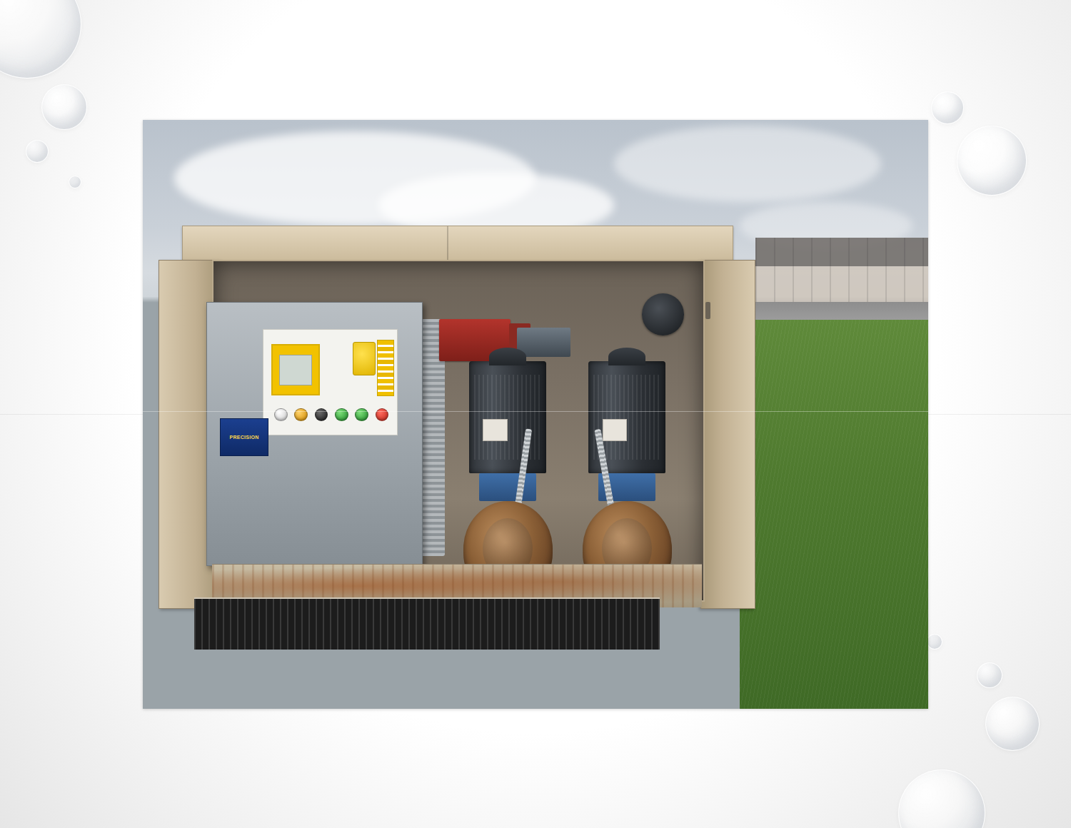PRECISION